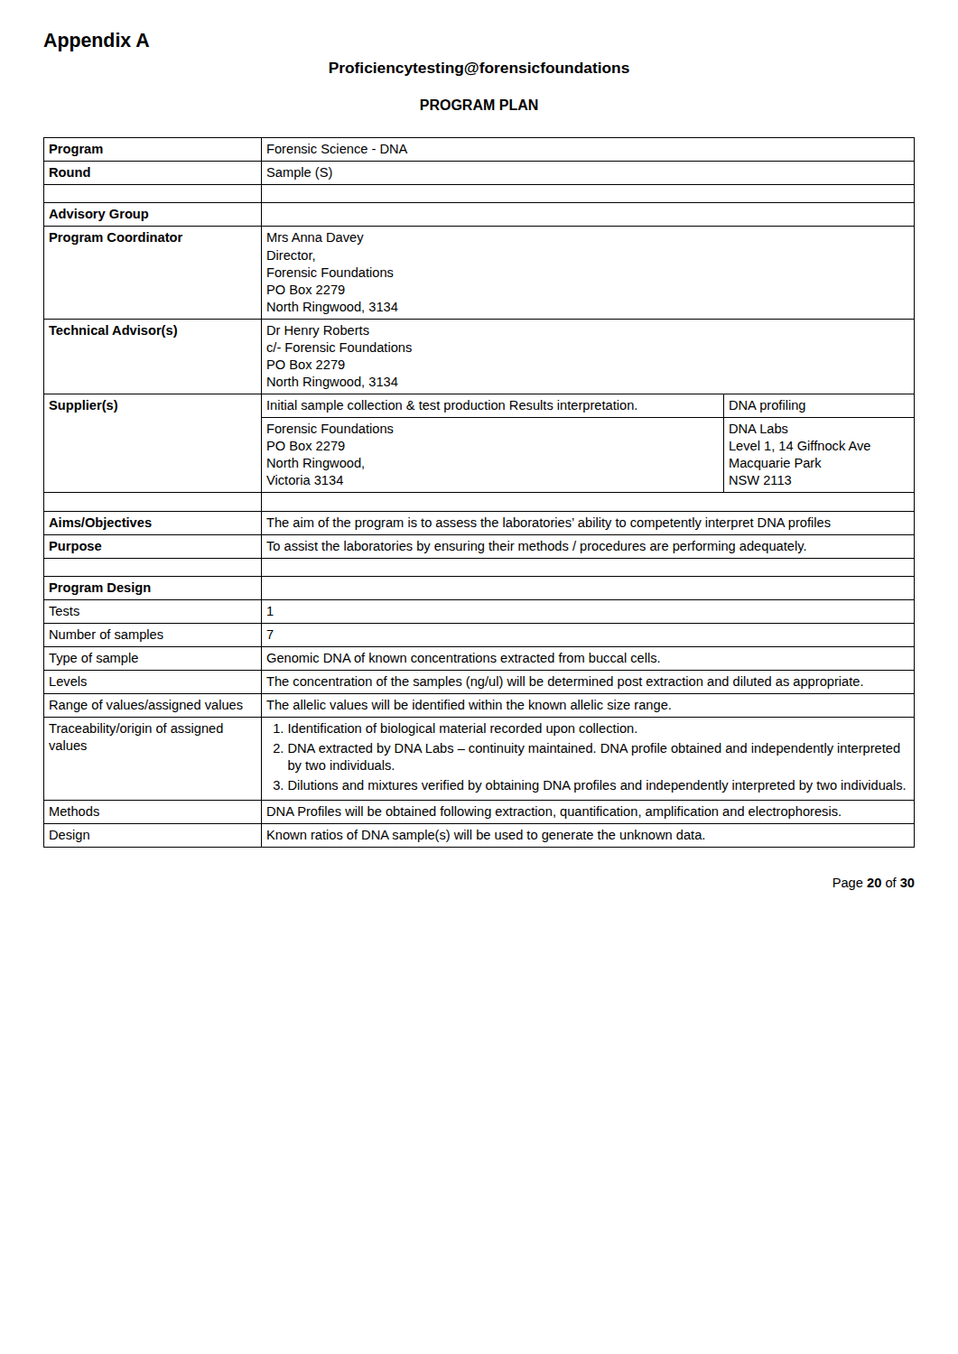Appendix A
Proficiencytesting@forensicfoundations
PROGRAM PLAN
| Program | Forensic Science - DNA |
| Round | Sample (S) |
| Advisory Group | |
| Program Coordinator | Mrs Anna Davey Director, Forensic Foundations PO Box 2279 North Ringwood, 3134 |
| Technical Advisor(s) | Dr Henry Roberts c/- Forensic Foundations PO Box 2279 North Ringwood, 3134 |
| Supplier(s) | Initial sample collection & test production Results interpretation. | DNA profiling |
| Forensic Foundations PO Box 2279 North Ringwood, Victoria 3134 | DNA Labs Level 1, 14 Giffnock Ave Macquarie Park NSW 2113 |
| Aims/Objectives | The aim of the program is to assess the laboratories’ ability to competently interpret DNA profiles |
| Purpose | To assist the laboratories by ensuring their methods / procedures are performing adequately. |
| Program Design | |
| Tests | 1 |
| Number of samples | 7 |
| Type of sample | Genomic DNA of known concentrations extracted from buccal cells. |
| Levels | The concentration of the samples (ng/ul) will be determined post extraction and diluted as appropriate. |
| Range of values/assigned values | The allelic values will be identified within the known allelic size range. |
| Traceability/origin of assigned values | Identification of biological material recorded upon collection. DNA extracted by DNA Labs – continuity maintained. DNA profile obtained and independently interpreted by two individuals. Dilutions and mixtures verified by obtaining DNA profiles and independently interpreted by two individuals. |
| Methods | DNA Profiles will be obtained following extraction, quantification, amplification and electrophoresis. |
| Design | Known ratios of DNA sample(s) will be used to generate the unknown data. |
Page 20 of 30